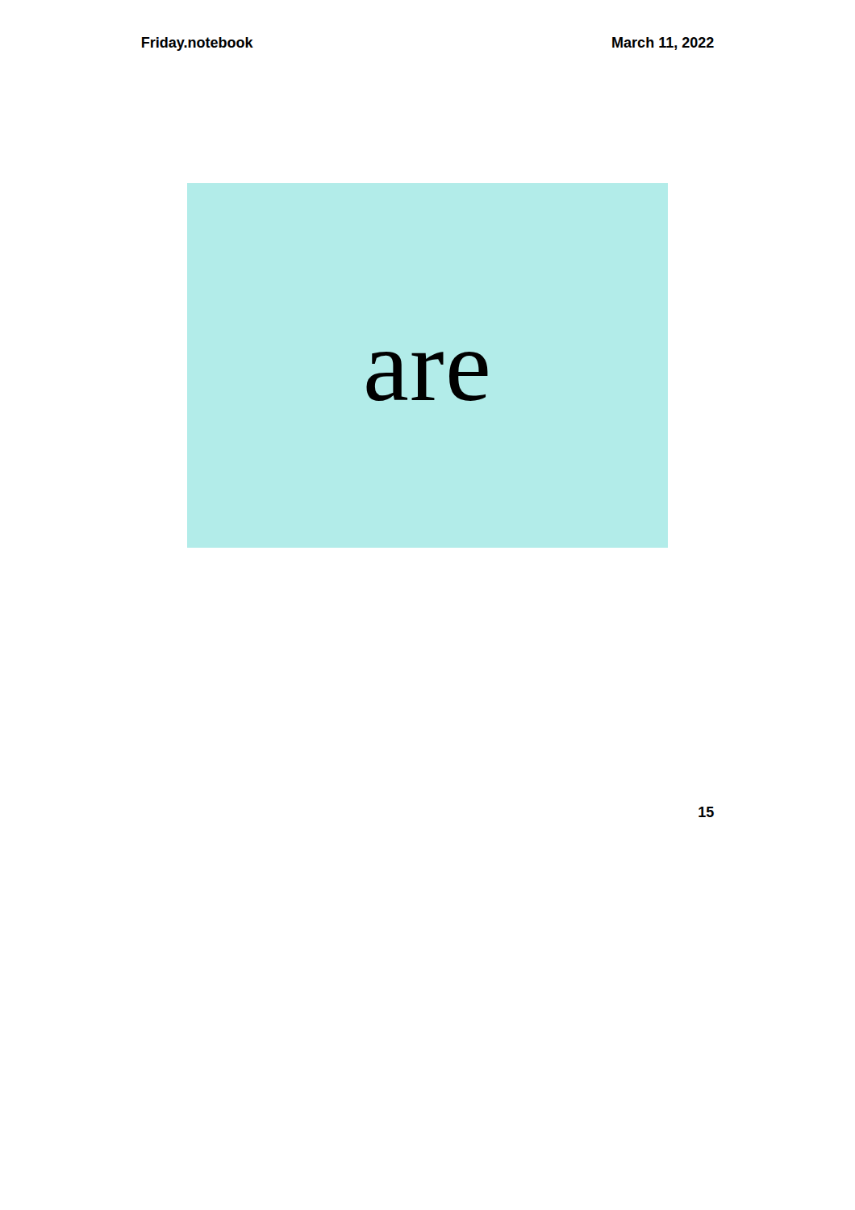Friday.notebook March 11, 2022
are
15